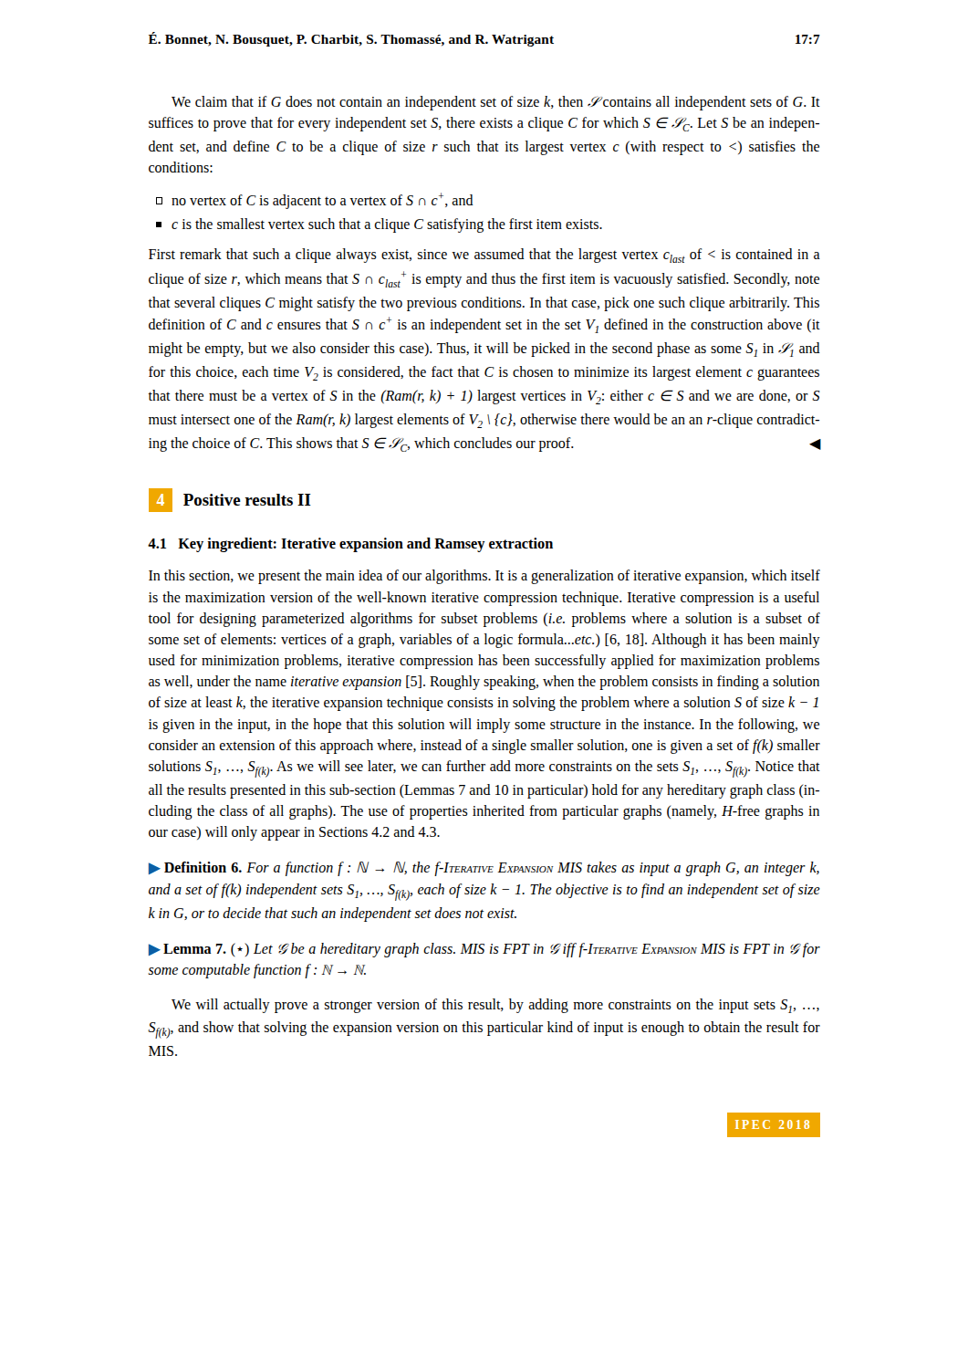É. Bonnet, N. Bousquet, P. Charbit, S. Thomassé, and R. Watrigant 17:7
We claim that if G does not contain an independent set of size k, then 𝒮 contains all independent sets of G. It suffices to prove that for every independent set S, there exists a clique C for which S ∈ 𝒮C. Let S be an independent set, and define C to be a clique of size r such that its largest vertex c (with respect to <) satisfies the conditions:
no vertex of C is adjacent to a vertex of S ∩ c+, and
c is the smallest vertex such that a clique C satisfying the first item exists.
First remark that such a clique always exist, since we assumed that the largest vertex clast of < is contained in a clique of size r, which means that S ∩ clast+ is empty and thus the first item is vacuously satisfied. Secondly, note that several cliques C might satisfy the two previous conditions. In that case, pick one such clique arbitrarily. This definition of C and c ensures that S ∩ c+ is an independent set in the set V1 defined in the construction above (it might be empty, but we also consider this case). Thus, it will be picked in the second phase as some S1 in 𝒮1 and for this choice, each time V2 is considered, the fact that C is chosen to minimize its largest element c guarantees that there must be a vertex of S in the (Ram(r, k) + 1) largest vertices in V2: either c ∈ S and we are done, or S must intersect one of the Ram(r, k) largest elements of V2 \ {c}, otherwise there would be an an r-clique contradicting the choice of C. This shows that S ∈ 𝒮C, which concludes our proof. ◀
4 Positive results II
4.1 Key ingredient: Iterative expansion and Ramsey extraction
In this section, we present the main idea of our algorithms. It is a generalization of iterative expansion, which itself is the maximization version of the well-known iterative compression technique. Iterative compression is a useful tool for designing parameterized algorithms for subset problems (i.e. problems where a solution is a subset of some set of elements: vertices of a graph, variables of a logic formula...etc.) [6, 18]. Although it has been mainly used for minimization problems, iterative compression has been successfully applied for maximization problems as well, under the name iterative expansion [5]. Roughly speaking, when the problem consists in finding a solution of size at least k, the iterative expansion technique consists in solving the problem where a solution S of size k − 1 is given in the input, in the hope that this solution will imply some structure in the instance. In the following, we consider an extension of this approach where, instead of a single smaller solution, one is given a set of f(k) smaller solutions S1, …, Sf(k). As we will see later, we can further add more constraints on the sets S1, …, Sf(k). Notice that all the results presented in this sub-section (Lemmas 7 and 10 in particular) hold for any hereditary graph class (including the class of all graphs). The use of properties inherited from particular graphs (namely, H-free graphs in our case) will only appear in Sections 4.2 and 4.3.
▶Definition 6. For a function f : ℕ → ℕ, the f-Iterative Expansion MIS takes as input a graph G, an integer k, and a set of f(k) independent sets S1, …, Sf(k), each of size k − 1. The objective is to find an independent set of size k in G, or to decide that such an independent set does not exist.
▶Lemma 7. (⋆) Let 𝒢 be a hereditary graph class. MIS is FPT in 𝒢 iff f-Iterative Expansion MIS is FPT in 𝒢 for some computable function f : ℕ → ℕ.
We will actually prove a stronger version of this result, by adding more constraints on the input sets S1, …, Sf(k), and show that solving the expansion version on this particular kind of input is enough to obtain the result for MIS.
IPEC 2018